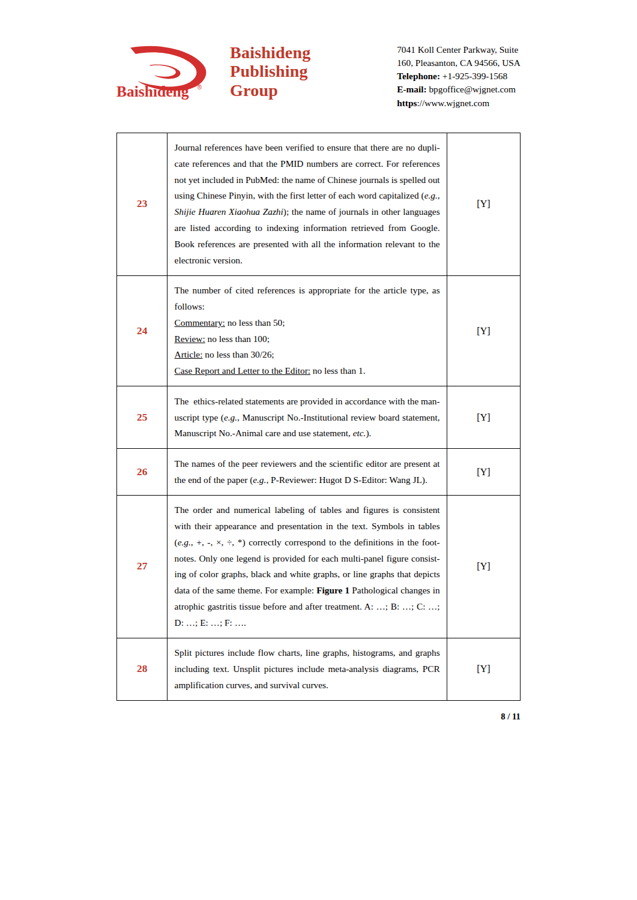Baishideng logo Baishideng ®
Baishideng
Publishing
Group
7041 Koll Center Parkway, Suite
160, Pleasanton, CA 94566, USA
Telephone: +1-925-399-1568
E-mail: bpgoffice@wjgnet.com
https://www.wjgnet.com
| 23 | Journal references have been verified to ensure that there are no duplicate references and that the PMID numbers are correct. For references not yet included in PubMed: the name of Chinese journals is spelled out using Chinese Pinyin, with the first letter of each word capitalized ( e.g. , Shijie Huaren Xiaohua Zazhi ); the name of journals in other languages are listed according to indexing information retrieved from Google. Book references are presented with all the information relevant to the electronic version. | [Y] |
| 24 | The number of cited references is appropriate for the article type, as follows: Commentary: no less than 50; Review: no less than 100; Article: no less than 30/26; Case Report and Letter to the Editor: no less than 1. | [Y] |
| 25 | The ethics-related statements are provided in accordance with the manuscript type ( e.g. , Manuscript No.-Institutional review board statement, Manuscript No.-Animal care and use statement, etc. ). | [Y] |
| 26 | The names of the peer reviewers and the scientific editor are present at the end of the paper ( e.g. , P-Reviewer: Hugot D S-Editor: Wang JL). | [Y] |
| 27 | The order and numerical labeling of tables and figures is consistent with their appearance and presentation in the text. Symbols in tables ( e.g. , +, -, ×, ÷, *) correctly correspond to the definitions in the footnotes. Only one legend is provided for each multi-panel figure consisting of color graphs, black and white graphs, or line graphs that depicts data of the same theme. For example: Figure 1 Pathological changes in atrophic gastritis tissue before and after treatment. A: …; B: …; C: …; D: …; E: …; F: …. | [Y] |
| 28 | Split pictures include flow charts, line graphs, histograms, and graphs including text. Unsplit pictures include meta-analysis diagrams, PCR amplification curves, and survival curves. | [Y] |
8 / 11